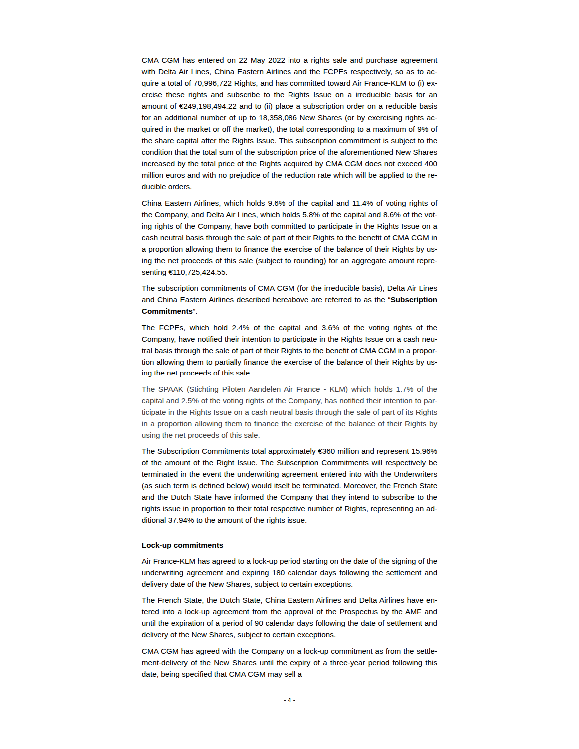CMA CGM has entered on 22 May 2022 into a rights sale and purchase agreement with Delta Air Lines, China Eastern Airlines and the FCPEs respectively, so as to acquire a total of 70,996,722 Rights, and has committed toward Air France-KLM to (i) exercise these rights and subscribe to the Rights Issue on a irreducible basis for an amount of €249,198,494.22 and to (ii) place a subscription order on a reducible basis for an additional number of up to 18,358,086 New Shares (or by exercising rights acquired in the market or off the market), the total corresponding to a maximum of 9% of the share capital after the Rights Issue. This subscription commitment is subject to the condition that the total sum of the subscription price of the aforementioned New Shares increased by the total price of the Rights acquired by CMA CGM does not exceed 400 million euros and with no prejudice of the reduction rate which will be applied to the reducible orders.
China Eastern Airlines, which holds 9.6% of the capital and 11.4% of voting rights of the Company, and Delta Air Lines, which holds 5.8% of the capital and 8.6% of the voting rights of the Company, have both committed to participate in the Rights Issue on a cash neutral basis through the sale of part of their Rights to the benefit of CMA CGM in a proportion allowing them to finance the exercise of the balance of their Rights by using the net proceeds of this sale (subject to rounding) for an aggregate amount representing €110,725,424.55.
The subscription commitments of CMA CGM (for the irreducible basis), Delta Air Lines and China Eastern Airlines described hereabove are referred to as the “Subscription Commitments”.
The FCPEs, which hold 2.4% of the capital and 3.6% of the voting rights of the Company, have notified their intention to participate in the Rights Issue on a cash neutral basis through the sale of part of their Rights to the benefit of CMA CGM in a proportion allowing them to partially finance the exercise of the balance of their Rights by using the net proceeds of this sale.
The SPAAK (Stichting Piloten Aandelen Air France - KLM) which holds 1.7% of the capital and 2.5% of the voting rights of the Company, has notified their intention to participate in the Rights Issue on a cash neutral basis through the sale of part of its Rights in a proportion allowing them to finance the exercise of the balance of their Rights by using the net proceeds of this sale.
The Subscription Commitments total approximately €360 million and represent 15.96% of the amount of the Right Issue. The Subscription Commitments will respectively be terminated in the event the underwriting agreement entered into with the Underwriters (as such term is defined below) would itself be terminated. Moreover, the French State and the Dutch State have informed the Company that they intend to subscribe to the rights issue in proportion to their total respective number of Rights, representing an additional 37.94% to the amount of the rights issue.
Lock-up commitments
Air France-KLM has agreed to a lock-up period starting on the date of the signing of the underwriting agreement and expiring 180 calendar days following the settlement and delivery date of the New Shares, subject to certain exceptions.
The French State, the Dutch State, China Eastern Airlines and Delta Airlines have entered into a lock-up agreement from the approval of the Prospectus by the AMF and until the expiration of a period of 90 calendar days following the date of settlement and delivery of the New Shares, subject to certain exceptions.
CMA CGM has agreed with the Company on a lock-up commitment as from the settlement-delivery of the New Shares until the expiry of a three-year period following this date, being specified that CMA CGM may sell a
- 4 -